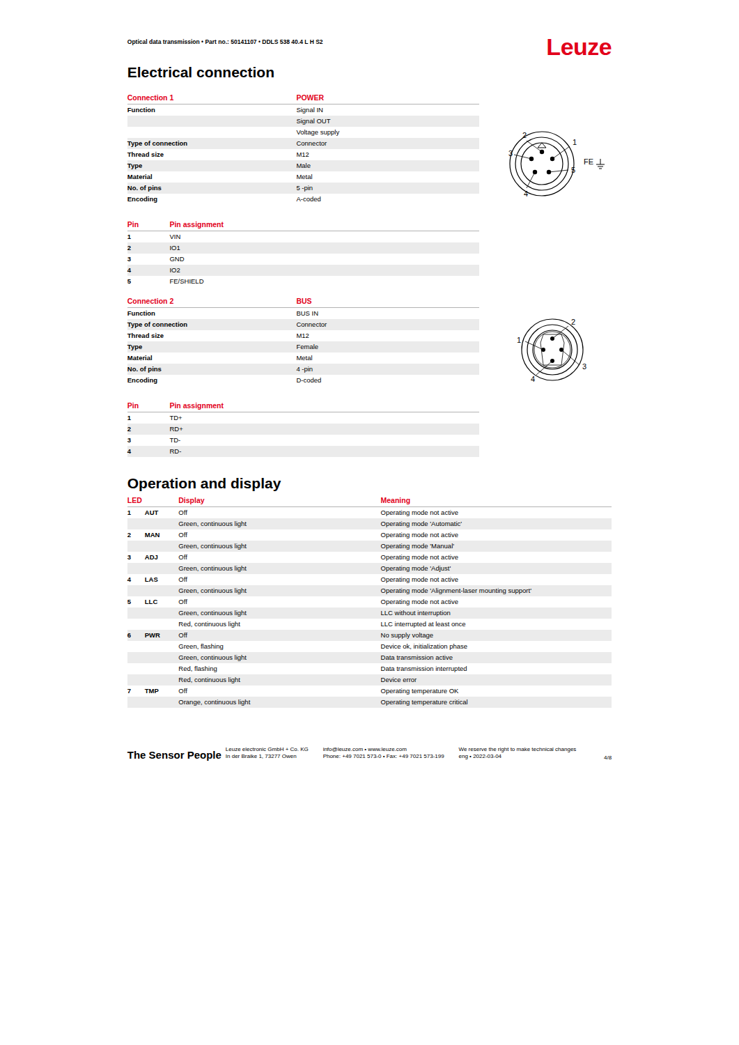Optical data transmission • Part no.: 50141107 • DDLS 538 40.4 L H S2
Leuze
Electrical connection
Connection 1
POWER
| Function | Signal IN |
| | Signal OUT |
| | Voltage supply |
| Type of connection | Connector |
| Thread size | M12 |
| Type | Male |
| Material | Metal |
| No. of pins | 5 -pin |
| Encoding | A-coded |
Pin
Pin assignment
| 1 | VIN |
| 2 | IO1 |
| 3 | GND |
| 4 | IO2 |
| 5 | FE/SHIELD |
2 1 3 4 5 FE
Connection 2
BUS
| Function | BUS IN |
| Type of connection | Connector |
| Thread size | M12 |
| Type | Female |
| Material | Metal |
| No. of pins | 4 -pin |
| Encoding | D-coded |
Pin
Pin assignment
| 1 | TD+ |
| 2 | RD+ |
| 3 | TD- |
| 4 | RD- |
2 1 3 4
Operation and display
| LED | | Display | Meaning |
| --- | --- | --- | --- |
| 1 | AUT | Off | Operating mode not active |
| | | Green, continuous light | Operating mode 'Automatic' |
| 2 | MAN | Off | Operating mode not active |
| | | Green, continuous light | Operating mode 'Manual' |
| 3 | ADJ | Off | Operating mode not active |
| | | Green, continuous light | Operating mode 'Adjust' |
| 4 | LAS | Off | Operating mode not active |
| | | Green, continuous light | Operating mode 'Alignment-laser mounting support' |
| 5 | LLC | Off | Operating mode not active |
| | | Green, continuous light | LLC without interruption |
| | | Red, continuous light | LLC interrupted at least once |
| 6 | PWR | Off | No supply voltage |
| | | Green, flashing | Device ok, initialization phase |
| | | Green, continuous light | Data transmission active |
| | | Red, flashing | Data transmission interrupted |
| | | Red, continuous light | Device error |
| 7 | TMP | Off | Operating temperature OK |
| | | Orange, continuous light | Operating temperature critical |
The Sensor People
Leuze electronic GmbH + Co. KG
In der Braike 1, 73277 Owen
info@leuze.com • www.leuze.com
Phone: +49 7021 573-0 • Fax: +49 7021 573-199
We reserve the right to make technical changes
eng • 2022-03-04
4/8